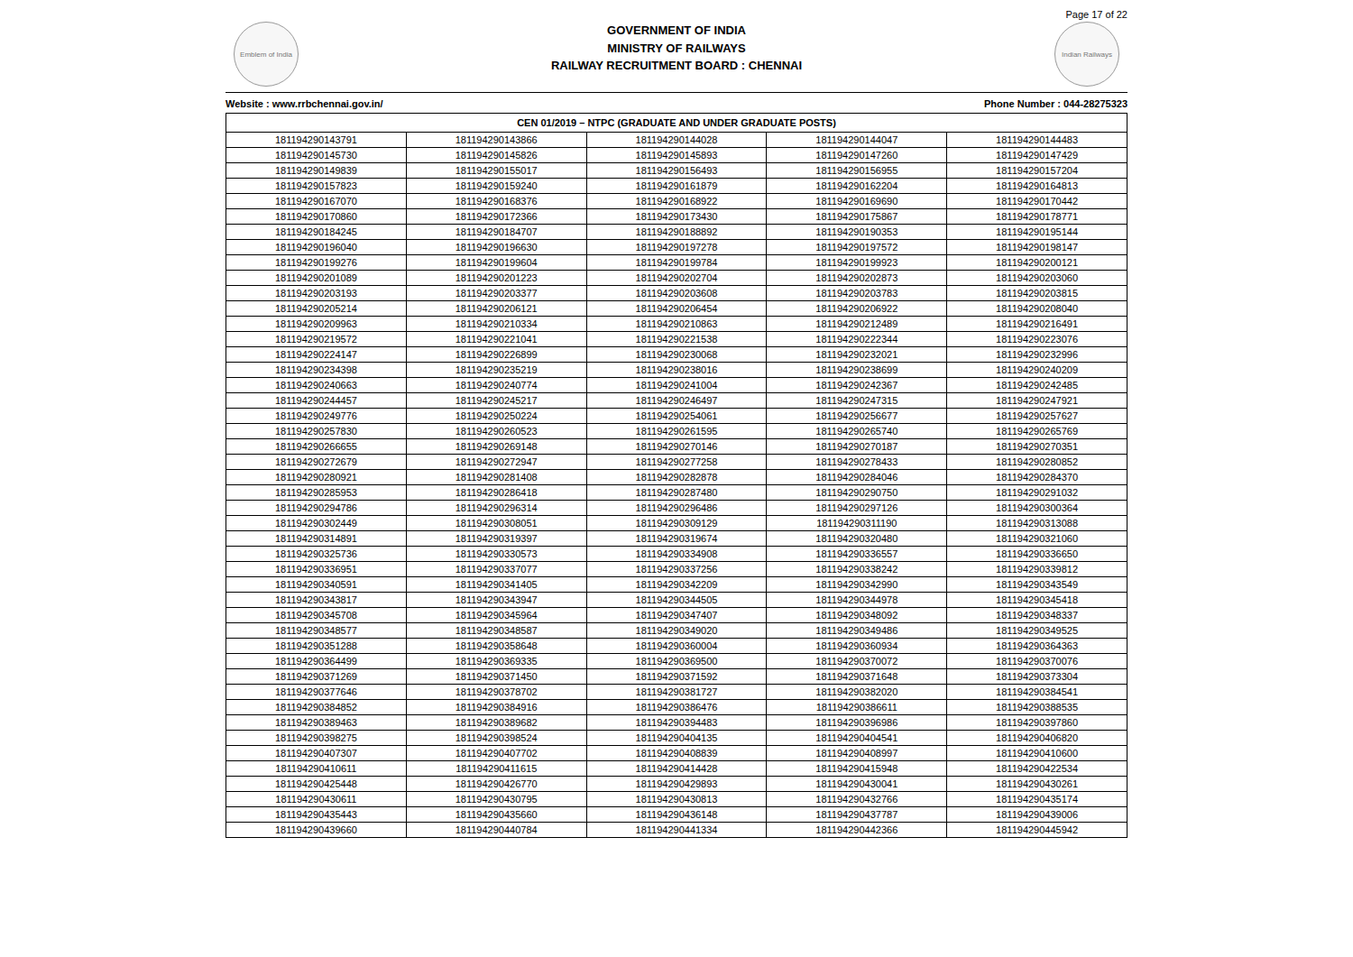Page 17 of 22
Emblem of India
GOVERNMENT OF INDIA
MINISTRY OF RAILWAYS
RAILWAY RECRUITMENT BOARD : CHENNAI
Indian Railways
Website : www.rrbchennai.gov.in/ Phone Number : 044-28275323
CEN 01/2019 – NTPC (GRADUATE AND UNDER GRADUATE POSTS)
| 181194290143791 | 181194290143866 | 181194290144028 | 181194290144047 | 181194290144483 |
| 181194290145730 | 181194290145826 | 181194290145893 | 181194290147260 | 181194290147429 |
| 181194290149839 | 181194290155017 | 181194290156493 | 181194290156955 | 181194290157204 |
| 181194290157823 | 181194290159240 | 181194290161879 | 181194290162204 | 181194290164813 |
| 181194290167070 | 181194290168376 | 181194290168922 | 181194290169690 | 181194290170442 |
| 181194290170860 | 181194290172366 | 181194290173430 | 181194290175867 | 181194290178771 |
| 181194290184245 | 181194290184707 | 181194290188892 | 181194290190353 | 181194290195144 |
| 181194290196040 | 181194290196630 | 181194290197278 | 181194290197572 | 181194290198147 |
| 181194290199276 | 181194290199604 | 181194290199784 | 181194290199923 | 181194290200121 |
| 181194290201089 | 181194290201223 | 181194290202704 | 181194290202873 | 181194290203060 |
| 181194290203193 | 181194290203377 | 181194290203608 | 181194290203783 | 181194290203815 |
| 181194290205214 | 181194290206121 | 181194290206454 | 181194290206922 | 181194290208040 |
| 181194290209963 | 181194290210334 | 181194290210863 | 181194290212489 | 181194290216491 |
| 181194290219572 | 181194290221041 | 181194290221538 | 181194290222344 | 181194290223076 |
| 181194290224147 | 181194290226899 | 181194290230068 | 181194290232021 | 181194290232996 |
| 181194290234398 | 181194290235219 | 181194290238016 | 181194290238699 | 181194290240209 |
| 181194290240663 | 181194290240774 | 181194290241004 | 181194290242367 | 181194290242485 |
| 181194290244457 | 181194290245217 | 181194290246497 | 181194290247315 | 181194290247921 |
| 181194290249776 | 181194290250224 | 181194290254061 | 181194290256677 | 181194290257627 |
| 181194290257830 | 181194290260523 | 181194290261595 | 181194290265740 | 181194290265769 |
| 181194290266655 | 181194290269148 | 181194290270146 | 181194290270187 | 181194290270351 |
| 181194290272679 | 181194290272947 | 181194290277258 | 181194290278433 | 181194290280852 |
| 181194290280921 | 181194290281408 | 181194290282878 | 181194290284046 | 181194290284370 |
| 181194290285953 | 181194290286418 | 181194290287480 | 181194290290750 | 181194290291032 |
| 181194290294786 | 181194290296314 | 181194290296486 | 181194290297126 | 181194290300364 |
| 181194290302449 | 181194290308051 | 181194290309129 | 181194290311190 | 181194290313088 |
| 181194290314891 | 181194290319397 | 181194290319674 | 181194290320480 | 181194290321060 |
| 181194290325736 | 181194290330573 | 181194290334908 | 181194290336557 | 181194290336650 |
| 181194290336951 | 181194290337077 | 181194290337256 | 181194290338242 | 181194290339812 |
| 181194290340591 | 181194290341405 | 181194290342209 | 181194290342990 | 181194290343549 |
| 181194290343817 | 181194290343947 | 181194290344505 | 181194290344978 | 181194290345418 |
| 181194290345708 | 181194290345964 | 181194290347407 | 181194290348092 | 181194290348337 |
| 181194290348577 | 181194290348587 | 181194290349020 | 181194290349486 | 181194290349525 |
| 181194290351288 | 181194290358648 | 181194290360004 | 181194290360934 | 181194290364363 |
| 181194290364499 | 181194290369335 | 181194290369500 | 181194290370072 | 181194290370076 |
| 181194290371269 | 181194290371450 | 181194290371592 | 181194290371648 | 181194290373304 |
| 181194290377646 | 181194290378702 | 181194290381727 | 181194290382020 | 181194290384541 |
| 181194290384852 | 181194290384916 | 181194290386476 | 181194290386611 | 181194290388535 |
| 181194290389463 | 181194290389682 | 181194290394483 | 181194290396986 | 181194290397860 |
| 181194290398275 | 181194290398524 | 181194290404135 | 181194290404541 | 181194290406820 |
| 181194290407307 | 181194290407702 | 181194290408839 | 181194290408997 | 181194290410600 |
| 181194290410611 | 181194290411615 | 181194290414428 | 181194290415948 | 181194290422534 |
| 181194290425448 | 181194290426770 | 181194290429893 | 181194290430041 | 181194290430261 |
| 181194290430611 | 181194290430795 | 181194290430813 | 181194290432766 | 181194290435174 |
| 181194290435443 | 181194290435660 | 181194290436148 | 181194290437787 | 181194290439006 |
| 181194290439660 | 181194290440784 | 181194290441334 | 181194290442366 | 181194290445942 |